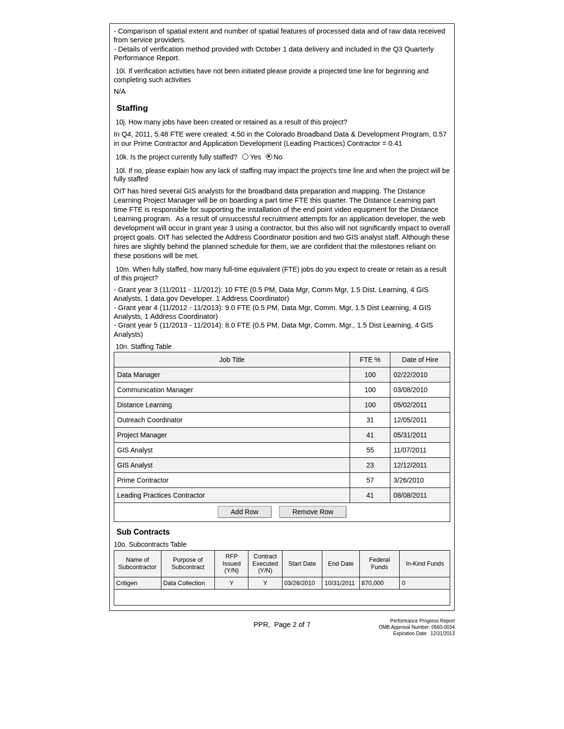- Comparison of spatial extent and number of spatial features of processed data and of raw data received from service providers.
- Details of verification method provided with October 1 data delivery and included in the Q3 Quarterly Performance Report.
10i. If verification activities have not been initiated please provide a projected time line for beginning and completing such activities
N/A
Staffing
10j. How many jobs have been created or retained as a result of this project?
In Q4, 2011, 5.48 FTE were created: 4.50 in the Colorado Broadband Data & Development Program, 0.57 in our Prime Contractor and Application Development (Leading Practices) Contractor = 0.41
10k. Is the project currently fully staffed? Yes No
10l. If no, please explain how any lack of staffing may impact the project's time line and when the project will be fully staffed
OIT has hired several GIS analysts for the broadband data preparation and mapping. The Distance Learning Project Manager will be on boarding a part time FTE this quarter. The Distance Learning part time FTE is responsible for supporting the installation of the end point video equipment for the Distance Learning program. As a result of unsuccessful recruitment attempts for an application developer, the web development will occur in grant year 3 using a contractor, but this also will not significantly impact to overall project goals. OIT has selected the Address Coordinator position and two GIS analyst staff. Although these hires are slightly behind the planned schedule for them, we are confident that the milestones reliant on these positions will be met.
10m. When fully staffed, how many full-time equivalent (FTE) jobs do you expect to create or retain as a result of this project?
- Grant year 3 (11/2011 - 11/2012): 10 FTE (0.5 PM, Data Mgr, Comm Mgr, 1.5 Dist. Learning, 4 GIS Analysts, 1 data.gov Developer. 1 Address Coordinator)
- Grant year 4 (11/2012 - 11/2013): 9.0 FTE (0.5 PM, Data Mgr, Comm. Mgr, 1.5 Dist Learning, 4 GIS Analysts, 1 Address Coordinator)
- Grant year 5 (11/2013 - 11/2014): 8.0 FTE (0.5 PM, Data Mgr, Comm. Mgr., 1.5 Dist Learning, 4 GIS Analysts)
10n. Staffing Table
| Job Title | FTE % | Date of Hire |
| --- | --- | --- |
| Data Manager | 100 | 02/22/2010 |
| Communication Manager | 100 | 03/08/2010 |
| Distance Learning | 100 | 05/02/2011 |
| Outreach Coordinator | 31 | 12/05/2011 |
| Project Manager | 41 | 05/31/2011 |
| GIS Analyst | 55 | 11/07/2011 |
| GIS Analyst | 23 | 12/12/2011 |
| Prime Contractor | 57 | 3/26/2010 |
| Leading Practices Contractor | 41 | 08/08/2011 |
Add Row Remove Row
Sub Contracts
10o. Subcontracts Table
| Name of Subcontractor | Purpose of Subcontract | RFP Issued (Y/N) | Contract Executed (Y/N) | Start Date | End Date | Federal Funds | In-Kind Funds |
| --- | --- | --- | --- | --- | --- | --- | --- |
| Critigen | Data Collection | Y | Y | 03/26/2010 | 10/31/2011 | 870,000 | 0 |
PPR, Page 2 of 7
Performance Progress Report
OMB Approval Number: 0660-0034
Expiration Date: 12/31/2013